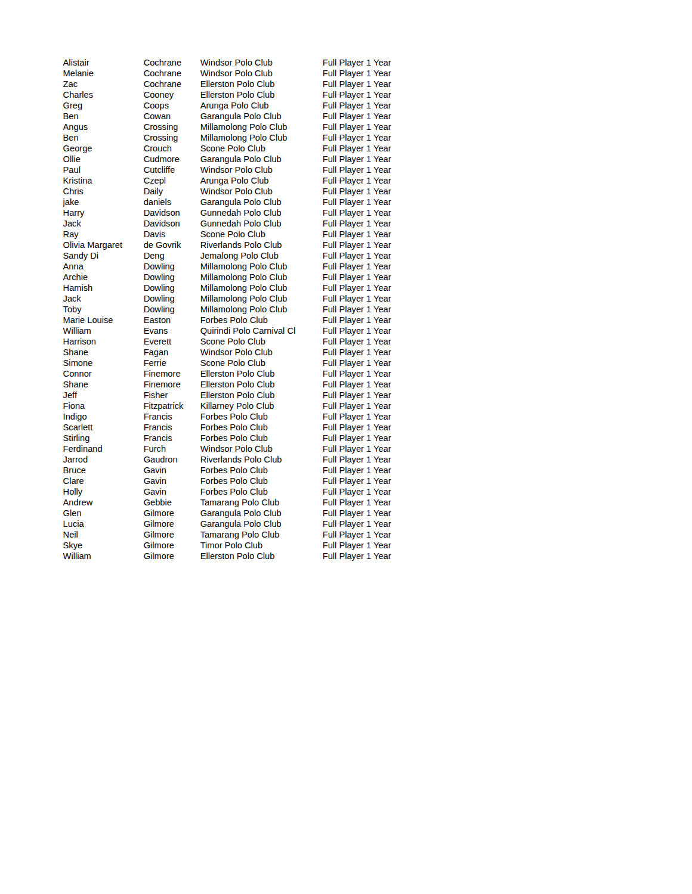| Alistair | Cochrane | Windsor Polo Club | Full Player 1 Year |
| Melanie | Cochrane | Windsor Polo Club | Full Player 1 Year |
| Zac | Cochrane | Ellerston Polo Club | Full Player 1 Year |
| Charles | Cooney | Ellerston Polo Club | Full Player 1 Year |
| Greg | Coops | Arunga Polo Club | Full Player 1 Year |
| Ben | Cowan | Garangula Polo Club | Full Player 1 Year |
| Angus | Crossing | Millamolong Polo Club | Full Player 1 Year |
| Ben | Crossing | Millamolong Polo Club | Full Player 1 Year |
| George | Crouch | Scone Polo Club | Full Player 1 Year |
| Ollie | Cudmore | Garangula Polo Club | Full Player 1 Year |
| Paul | Cutcliffe | Windsor Polo Club | Full Player 1 Year |
| Kristina | Czepl | Arunga Polo Club | Full Player 1 Year |
| Chris | Daily | Windsor Polo Club | Full Player 1 Year |
| jake | daniels | Garangula Polo Club | Full Player 1 Year |
| Harry | Davidson | Gunnedah Polo Club | Full Player 1 Year |
| Jack | Davidson | Gunnedah Polo Club | Full Player 1 Year |
| Ray | Davis | Scone Polo Club | Full Player 1 Year |
| Olivia Margaret | de Govrik | Riverlands Polo Club | Full Player 1 Year |
| Sandy Di | Deng | Jemalong Polo Club | Full Player 1 Year |
| Anna | Dowling | Millamolong Polo Club | Full Player 1 Year |
| Archie | Dowling | Millamolong Polo Club | Full Player 1 Year |
| Hamish | Dowling | Millamolong Polo Club | Full Player 1 Year |
| Jack | Dowling | Millamolong Polo Club | Full Player 1 Year |
| Toby | Dowling | Millamolong Polo Club | Full Player 1 Year |
| Marie Louise | Easton | Forbes Polo Club | Full Player 1 Year |
| William | Evans | Quirindi Polo Carnival Cl | Full Player 1 Year |
| Harrison | Everett | Scone Polo Club | Full Player 1 Year |
| Shane | Fagan | Windsor Polo Club | Full Player 1 Year |
| Simone | Ferrie | Scone Polo Club | Full Player 1 Year |
| Connor | Finemore | Ellerston Polo Club | Full Player 1 Year |
| Shane | Finemore | Ellerston Polo Club | Full Player 1 Year |
| Jeff | Fisher | Ellerston Polo Club | Full Player 1 Year |
| Fiona | Fitzpatrick | Killarney Polo Club | Full Player 1 Year |
| Indigo | Francis | Forbes Polo Club | Full Player 1 Year |
| Scarlett | Francis | Forbes Polo Club | Full Player 1 Year |
| Stirling | Francis | Forbes Polo Club | Full Player 1 Year |
| Ferdinand | Furch | Windsor Polo Club | Full Player 1 Year |
| Jarrod | Gaudron | Riverlands Polo Club | Full Player 1 Year |
| Bruce | Gavin | Forbes Polo Club | Full Player 1 Year |
| Clare | Gavin | Forbes Polo Club | Full Player 1 Year |
| Holly | Gavin | Forbes Polo Club | Full Player 1 Year |
| Andrew | Gebbie | Tamarang Polo Club | Full Player 1 Year |
| Glen | Gilmore | Garangula Polo Club | Full Player 1 Year |
| Lucia | Gilmore | Garangula Polo Club | Full Player 1 Year |
| Neil | Gilmore | Tamarang Polo Club | Full Player 1 Year |
| Skye | Gilmore | Timor Polo Club | Full Player 1 Year |
| William | Gilmore | Ellerston Polo Club | Full Player 1 Year |